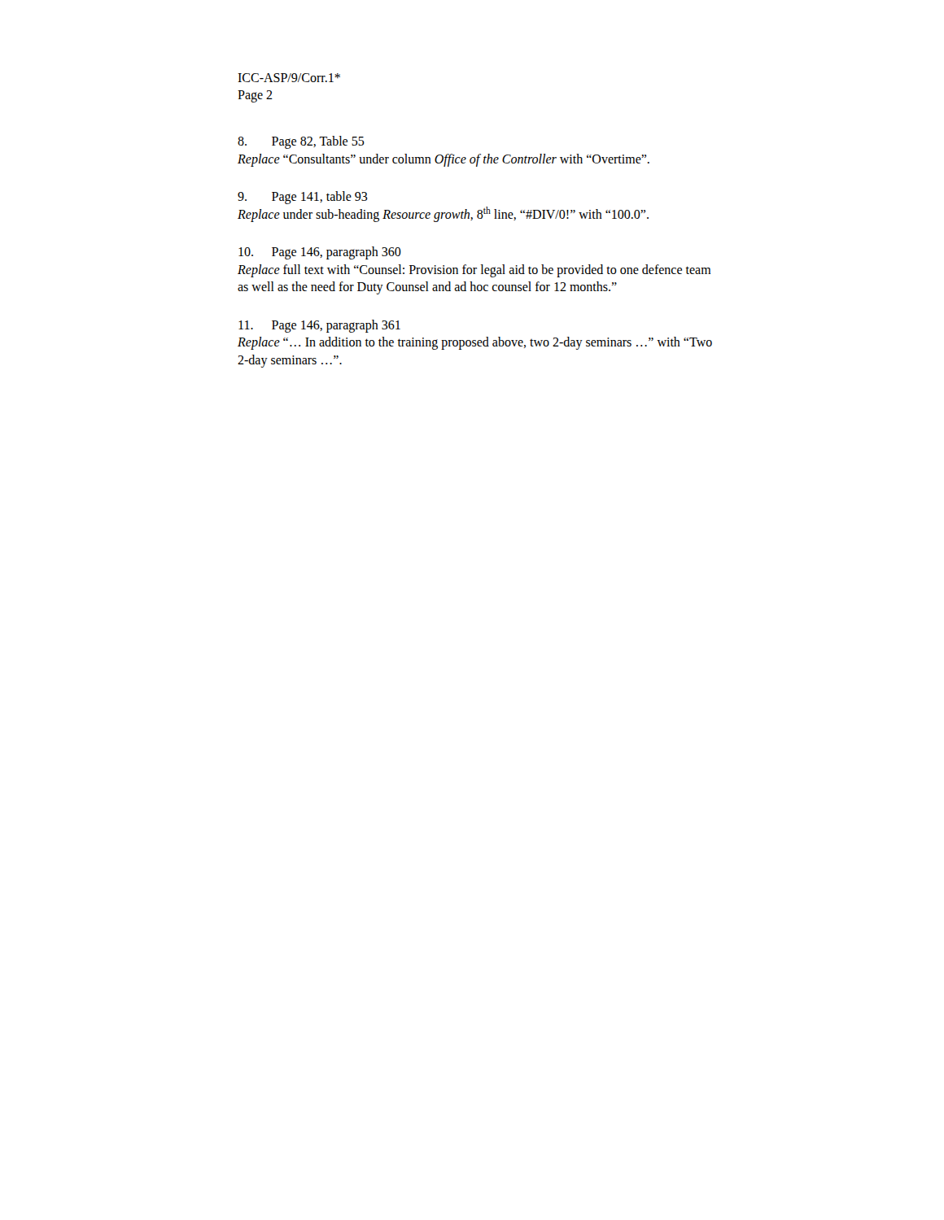ICC-ASP/9/Corr.1*
Page 2
8. Page 82, Table 55 Replace “Consultants” under column Office of the Controller with “Overtime”.
9. Page 141, table 93 Replace under sub-heading Resource growth, 8th line, “#DIV/0!” with “100.0”.
10. Page 146, paragraph 360 Replace full text with “Counsel: Provision for legal aid to be provided to one defence team as well as the need for Duty Counsel and ad hoc counsel for 12 months.”
11. Page 146, paragraph 361 Replace “… In addition to the training proposed above, two 2-day seminars …” with “Two 2-day seminars …”.